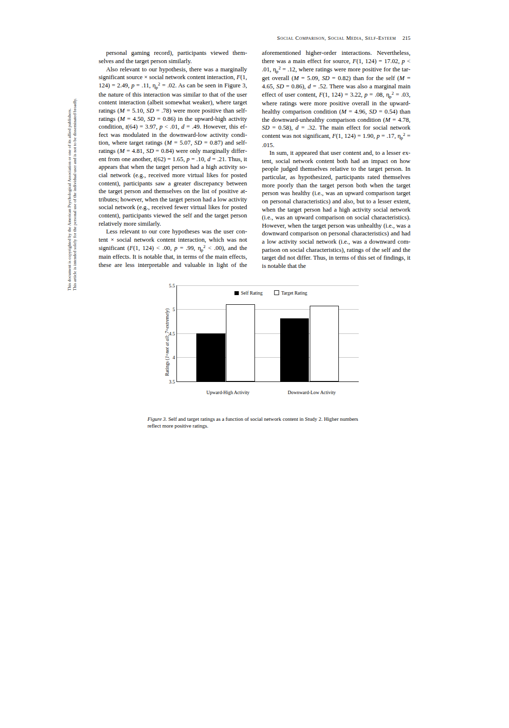This document is copyrighted by the American Psychological Association or one of its allied publishers.
This article is intended solely for the personal use of the individual user and is not to be disseminated broadly.
215 Social Comparison, Social Media, Self-Esteem
personal gaming record), participants viewed themselves and the target person similarly.
Also relevant to our hypothesis, there was a marginally significant source × social network content interaction, F(1, 124) = 2.49, p = .11, ηp 2 = .02. As can be seen in Figure 3, the nature of this interaction was similar to that of the user content interaction (albeit somewhat weaker), where target ratings (M = 5.10, SD = .78) were more positive than self-ratings (M = 4.50, SD = 0.86) in the upward-high activity condition, t(64) = 3.97, p < .01, d = .49. However, this effect was modulated in the downward-low activity condition, where target ratings (M = 5.07, SD = 0.87) and self-ratings (M = 4.81, SD = 0.84) were only marginally different from one another, t(62) = 1.65, p = .10, d = .21. Thus, it appears that when the target person had a high activity social network (e.g., received more virtual likes for posted content), participants saw a greater discrepancy between the target person and themselves on the list of positive attributes; however, when the target person had a low activity social network (e.g., received fewer virtual likes for posted content), participants viewed the self and the target person relatively more similarly.
Less relevant to our core hypotheses was the user content × social network content interaction, which was not significant (F(1, 124) < .00, p = .99, ηp 2 < .00), and the main effects. It is notable that, in terms of the main effects, these are less interpretable and valuable in light of the aforementioned higher-order interactions. Nevertheless, there was a main effect for source, F(1, 124) = 17.02, p < .01, ηp 2 = .12, where ratings were more positive for the target overall (M = 5.09, SD = 0.82) than for the self (M = 4.65, SD = 0.86), d = .52. There was also a marginal main effect of user content, F(1, 124) = 3.22, p = .08, ηp 2 = .03, where ratings were more positive overall in the upward-healthy comparison condition (M = 4.96, SD = 0.54) than the downward-unhealthy comparison condition (M = 4.78, SD = 0.58), d = .32. The main effect for social network content was not significant, F(1, 124) = 1.90, p = .17, ηp 2 = .015.
In sum, it appeared that user content and, to a lesser extent, social network content both had an impact on how people judged themselves relative to the target person. In particular, as hypothesized, participants rated themselves more poorly than the target person both when the target person was healthy (i.e., was an upward comparison target on personal characteristics) and also, but to a lesser extent, when the target person had a high activity social network (i.e., was an upward comparison on social characteristics). However, when the target person was unhealthy (i.e., was a downward comparison on personal characteristics) and had a low activity social network (i.e., was a downward comparison on social characteristics), ratings of the self and the target did not differ. Thus, in terms of this set of findings, it is notable that the
Ratings (1=not at all; 7=extremely)
Self Rating Target Rating
5.5
5
4.5
4
3.5
Upward-High Activity
Downward-Low Activity
Figure 3. Self and target ratings as a function of social network content in Study 2. Higher numbers reflect more positive ratings.